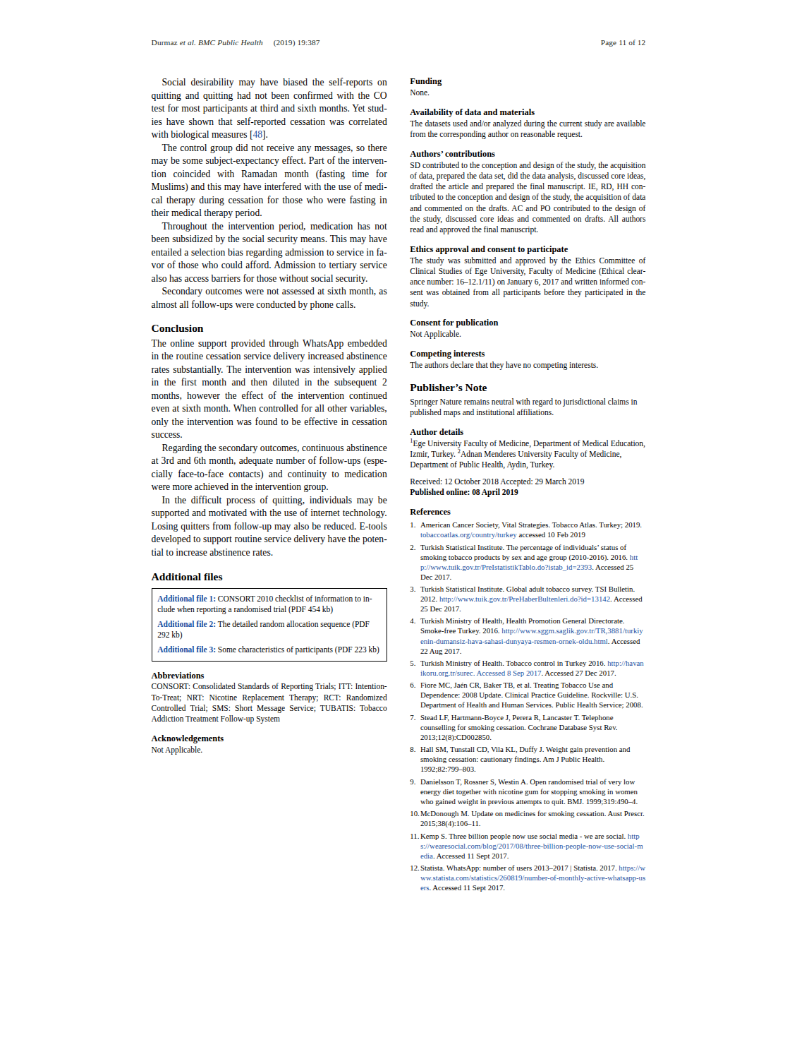Durmaz et al. BMC Public Health (2019) 19:387
Page 11 of 12
Social desirability may have biased the self-reports on quitting and quitting had not been confirmed with the CO test for most participants at third and sixth months. Yet studies have shown that self-reported cessation was correlated with biological measures [48].
The control group did not receive any messages, so there may be some subject-expectancy effect. Part of the intervention coincided with Ramadan month (fasting time for Muslims) and this may have interfered with the use of medical therapy during cessation for those who were fasting in their medical therapy period.
Throughout the intervention period, medication has not been subsidized by the social security means. This may have entailed a selection bias regarding admission to service in favor of those who could afford. Admission to tertiary service also has access barriers for those without social security.
Secondary outcomes were not assessed at sixth month, as almost all follow-ups were conducted by phone calls.
Conclusion
The online support provided through WhatsApp embedded in the routine cessation service delivery increased abstinence rates substantially. The intervention was intensively applied in the first month and then diluted in the subsequent 2 months, however the effect of the intervention continued even at sixth month. When controlled for all other variables, only the intervention was found to be effective in cessation success.
Regarding the secondary outcomes, continuous abstinence at 3rd and 6th month, adequate number of follow-ups (especially face-to-face contacts) and continuity to medication were more achieved in the intervention group.
In the difficult process of quitting, individuals may be supported and motivated with the use of internet technology. Losing quitters from follow-up may also be reduced. E-tools developed to support routine service delivery have the potential to increase abstinence rates.
Additional files
Additional file 1: CONSORT 2010 checklist of information to include when reporting a randomised trial (PDF 454 kb)
Additional file 2: The detailed random allocation sequence (PDF 292 kb)
Additional file 3: Some characteristics of participants (PDF 223 kb)
Abbreviations
CONSORT: Consolidated Standards of Reporting Trials; ITT: Intention-To-Treat; NRT: Nicotine Replacement Therapy; RCT: Randomized Controlled Trial; SMS: Short Message Service; TUBATIS: Tobacco Addiction Treatment Follow-up System
Acknowledgements
Not Applicable.
Funding
None.
Availability of data and materials
The datasets used and/or analyzed during the current study are available from the corresponding author on reasonable request.
Authors’ contributions
SD contributed to the conception and design of the study, the acquisition of data, prepared the data set, did the data analysis, discussed core ideas, drafted the article and prepared the final manuscript. IE, RD, HH contributed to the conception and design of the study, the acquisition of data and commented on the drafts. AC and PO contributed to the design of the study, discussed core ideas and commented on drafts. All authors read and approved the final manuscript.
Ethics approval and consent to participate
The study was submitted and approved by the Ethics Committee of Clinical Studies of Ege University, Faculty of Medicine (Ethical clearance number: 16–12.1/11) on January 6, 2017 and written informed consent was obtained from all participants before they participated in the study.
Consent for publication
Not Applicable.
Competing interests
The authors declare that they have no competing interests.
Publisher’s Note
Springer Nature remains neutral with regard to jurisdictional claims in published maps and institutional affiliations.
Author details
1Ege University Faculty of Medicine, Department of Medical Education, Izmir, Turkey. 2Adnan Menderes University Faculty of Medicine, Department of Public Health, Aydin, Turkey.
Received: 12 October 2018 Accepted: 29 March 2019
Published online: 08 April 2019
References
American Cancer Society, Vital Strategies. Tobacco Atlas. Turkey; 2019. tobaccoatlas.org/country/turkey accessed 10 Feb 2019
Turkish Statistical Institute. The percentage of individuals’ status of smoking tobacco products by sex and age group (2010-2016). 2016. http://www.tuik.gov.tr/PreIstatistikTablo.do?istab_id=2393. Accessed 25 Dec 2017.
Turkish Statistical Institute. Global adult tobacco survey. TSI Bulletin. 2012. http://www.tuik.gov.tr/PreHaberBultenleri.do?id=13142. Accessed 25 Dec 2017.
Turkish Ministry of Health, Health Promotion General Directorate. Smoke-free Turkey. 2016. http://www.sggm.saglik.gov.tr/TR,3881/turkiyenin-dumansiz-hava-sahasi-dunyaya-resmen-ornek-oldu.html. Accessed 22 Aug 2017.
Turkish Ministry of Health. Tobacco control in Turkey 2016. http://havanikoru.org.tr/surec. Accessed 8 Sep 2017. Accessed 27 Dec 2017.
Fiore MC, Jaén CR, Baker TB, et al. Treating Tobacco Use and Dependence: 2008 Update. Clinical Practice Guideline. Rockville: U.S. Department of Health and Human Services. Public Health Service; 2008.
Stead LF, Hartmann-Boyce J, Perera R, Lancaster T. Telephone counselling for smoking cessation. Cochrane Database Syst Rev. 2013;12(8):CD002850.
Hall SM, Tunstall CD, Vila KL, Duffy J. Weight gain prevention and smoking cessation: cautionary findings. Am J Public Health. 1992;82:799–803.
Danielsson T, Rossner S, Westin A. Open randomised trial of very low energy diet together with nicotine gum for stopping smoking in women who gained weight in previous attempts to quit. BMJ. 1999;319:490–4.
McDonough M. Update on medicines for smoking cessation. Aust Prescr. 2015;38(4):106–11.
Kemp S. Three billion people now use social media - we are social. https://wearesocial.com/blog/2017/08/three-billion-people-now-use-social-media. Accessed 11 Sept 2017.
Statista. WhatsApp: number of users 2013–2017 | Statista. 2017. https://www.statista.com/statistics/260819/number-of-monthly-active-whatsapp-users. Accessed 11 Sept 2017.